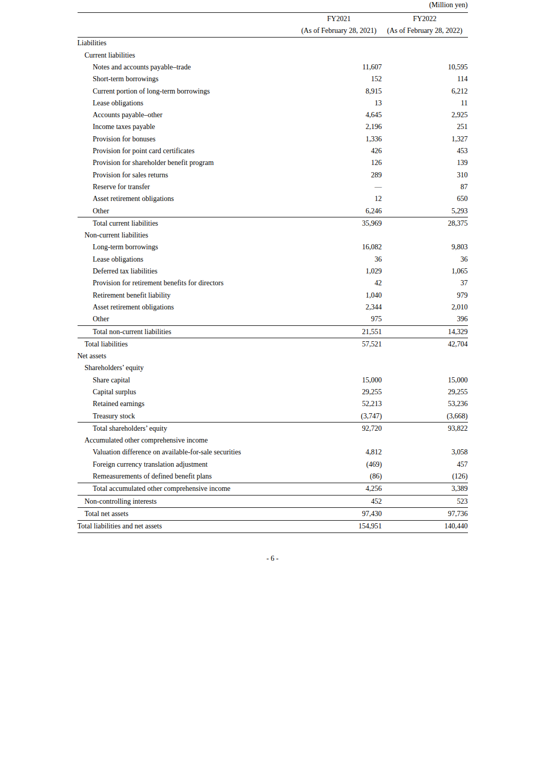(Million yen)
| | FY2021 | FY2022 |
| --- | --- | --- |
| | (As of February 28, 2021) | (As of February 28, 2022) |
| Liabilities | | |
| Current liabilities | | |
| Notes and accounts payable–trade | 11,607 | 10,595 |
| Short-term borrowings | 152 | 114 |
| Current portion of long-term borrowings | 8,915 | 6,212 |
| Lease obligations | 13 | 11 |
| Accounts payable–other | 4,645 | 2,925 |
| Income taxes payable | 2,196 | 251 |
| Provision for bonuses | 1,336 | 1,327 |
| Provision for point card certificates | 426 | 453 |
| Provision for shareholder benefit program | 126 | 139 |
| Provision for sales returns | 289 | 310 |
| Reserve for transfer | — | 87 |
| Asset retirement obligations | 12 | 650 |
| Other | 6,246 | 5,293 |
| Total current liabilities | 35,969 | 28,375 |
| Non-current liabilities | | |
| Long-term borrowings | 16,082 | 9,803 |
| Lease obligations | 36 | 36 |
| Deferred tax liabilities | 1,029 | 1,065 |
| Provision for retirement benefits for directors | 42 | 37 |
| Retirement benefit liability | 1,040 | 979 |
| Asset retirement obligations | 2,344 | 2,010 |
| Other | 975 | 396 |
| Total non-current liabilities | 21,551 | 14,329 |
| Total liabilities | 57,521 | 42,704 |
| Net assets | | |
| Shareholders’ equity | | |
| Share capital | 15,000 | 15,000 |
| Capital surplus | 29,255 | 29,255 |
| Retained earnings | 52,213 | 53,236 |
| Treasury stock | (3,747) | (3,668) |
| Total shareholders’ equity | 92,720 | 93,822 |
| Accumulated other comprehensive income | | |
| Valuation difference on available-for-sale securities | 4,812 | 3,058 |
| Foreign currency translation adjustment | (469) | 457 |
| Remeasurements of defined benefit plans | (86) | (126) |
| Total accumulated other comprehensive income | 4,256 | 3,389 |
| Non-controlling interests | 452 | 523 |
| Total net assets | 97,430 | 97,736 |
| Total liabilities and net assets | 154,951 | 140,440 |
- 6 -